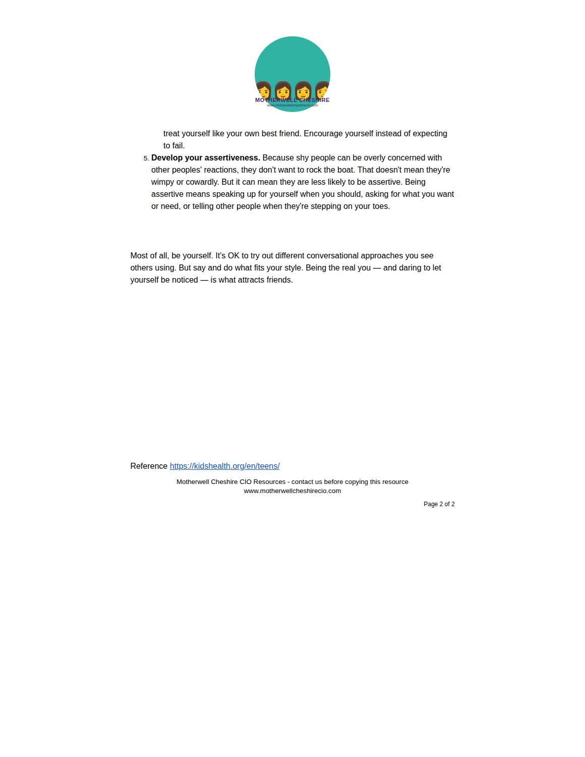👪👩👩👩👩👩
MOTHERWELL CHESHIRE
www.motherwellcheshirecio.com
treat yourself like your own best friend. Encourage yourself instead of expecting to fail.
Develop your assertiveness. Because shy people can be overly concerned with other peoples' reactions, they don't want to rock the boat. That doesn't mean they're wimpy or cowardly. But it can mean they are less likely to be assertive. Being assertive means speaking up for yourself when you should, asking for what you want or need, or telling other people when they're stepping on your toes.
Most of all, be yourself. It's OK to try out different conversational approaches you see others using. But say and do what fits your style. Being the real you — and daring to let yourself be noticed — is what attracts friends.
Reference https://kidshealth.org/en/teens/
Motherwell Cheshire CIO Resources - contact us before copying this resource
www.motherwellcheshirecio.com
Page 2 of 2